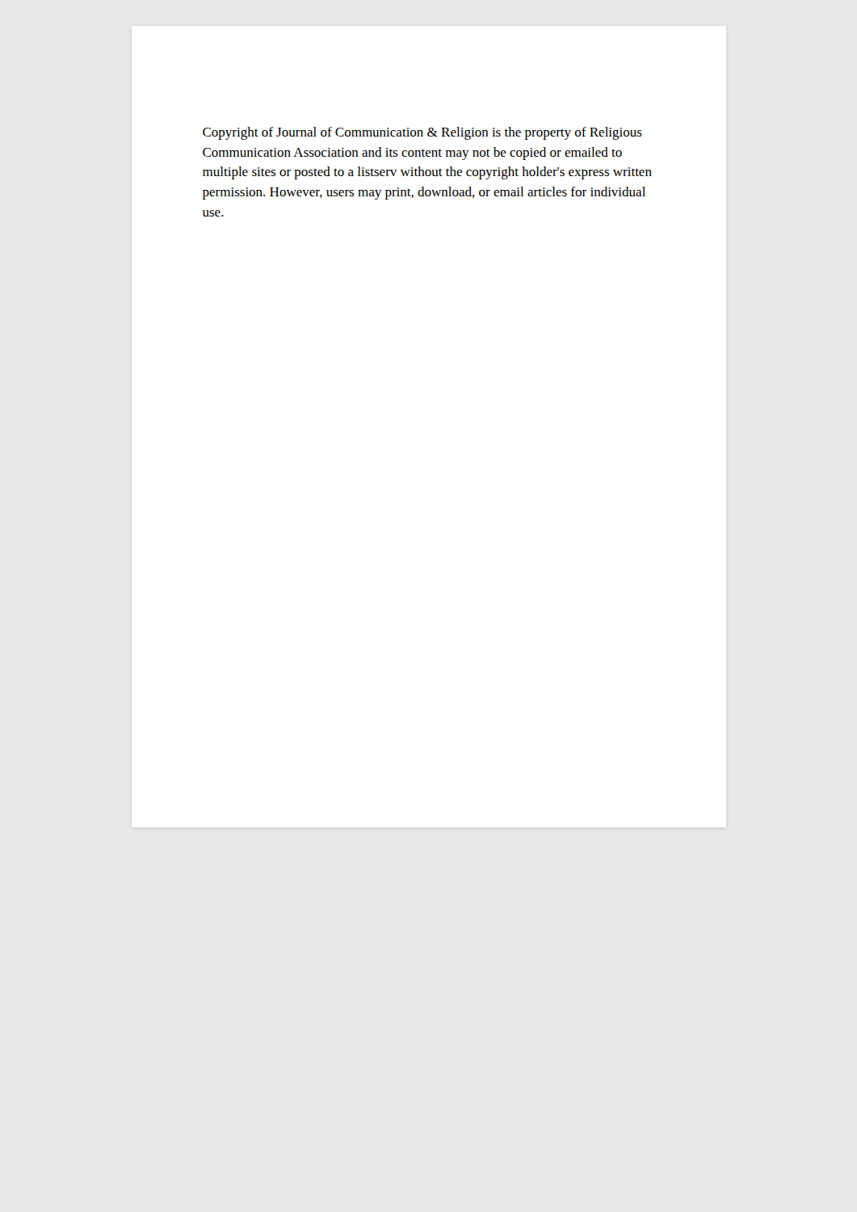Copyright of Journal of Communication & Religion is the property of Religious Communication Association and its content may not be copied or emailed to multiple sites or posted to a listserv without the copyright holder's express written permission. However, users may print, download, or email articles for individual use.